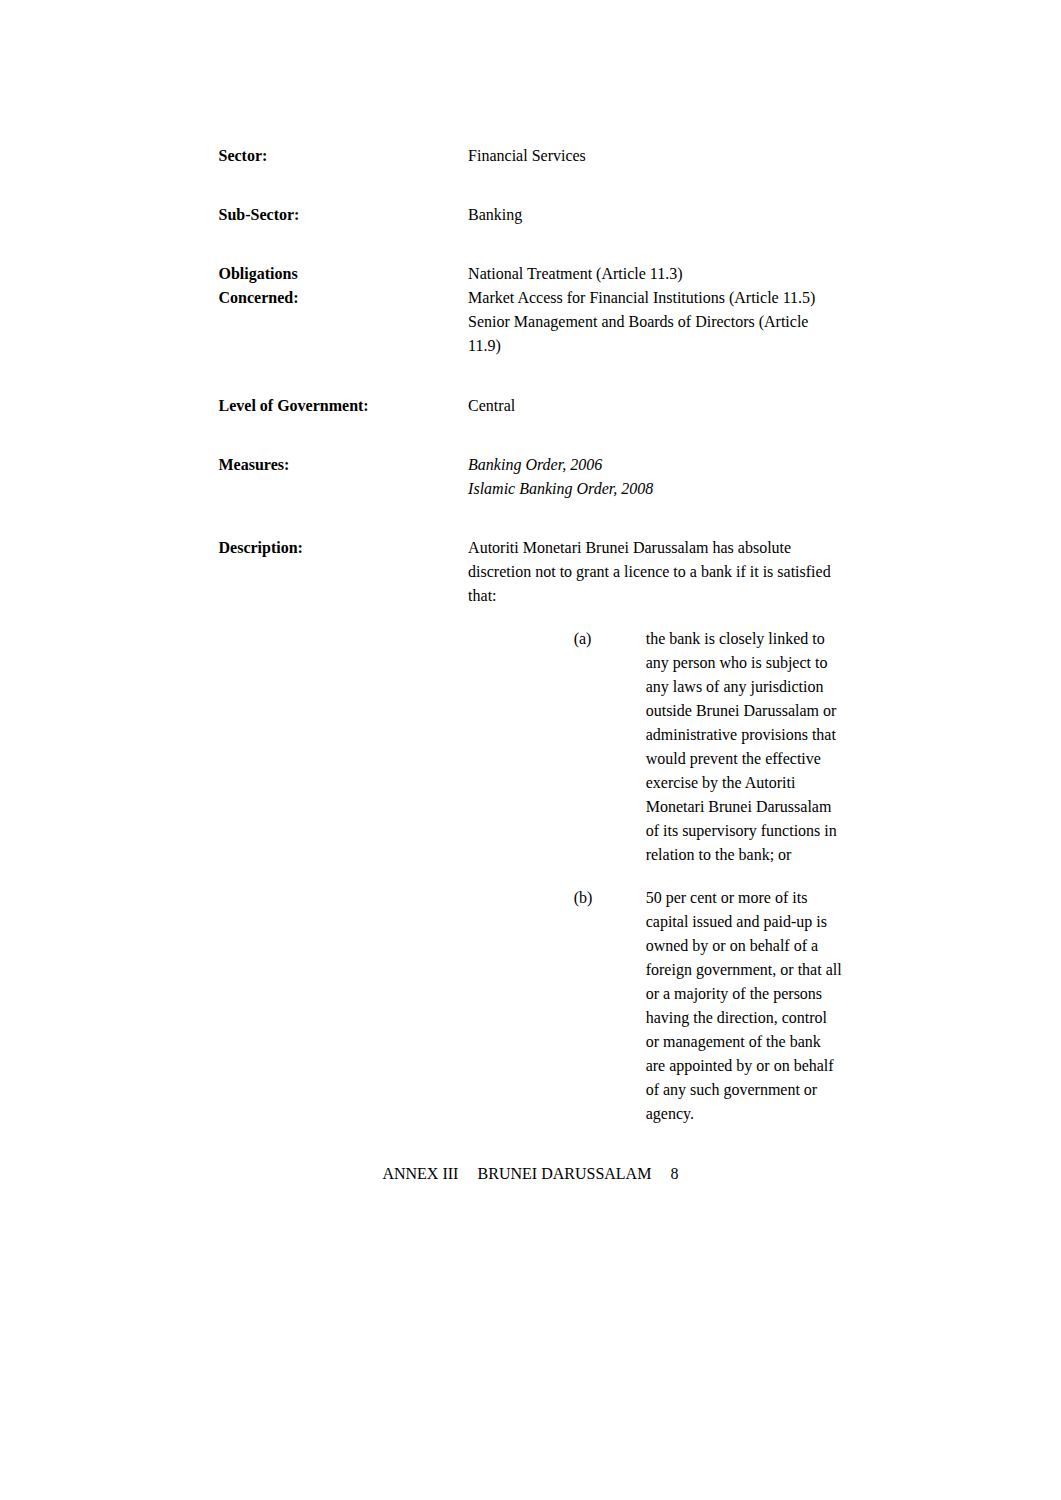| Sector: | Financial Services |
| Sub-Sector: | Banking |
| Obligations Concerned: | National Treatment (Article 11.3) Market Access for Financial Institutions (Article 11.5) Senior Management and Boards of Directors (Article 11.9) |
| Level of Government: | Central |
| Measures: | Banking Order, 2006 Islamic Banking Order, 2008 |
| Description: | Autoriti Monetari Brunei Darussalam has absolute discretion not to grant a licence to a bank if it is satisfied that: / (a) / the bank is closely linked to any person who is subject to any laws of any jurisdiction outside Brunei Darussalam or administrative provisions that would prevent the effective exercise by the Autoriti Monetari Brunei Darussalam of its supervisory functions in relation to the bank; or / / (b) / 50 per cent or more of its capital issued and paid-up is owned by or on behalf of a foreign government, or that all or a majority of the persons having the direction, control or management of the bank are appointed by or on behalf of any such government or agency. / |
ANNEX III BRUNEI DARUSSALAM 8